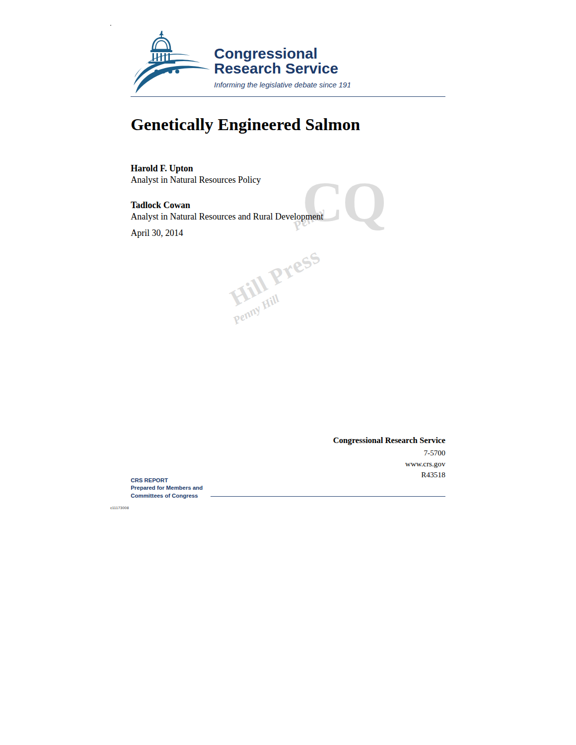Congressional Research Service Informing the legislative debate since 1914
CQ
Penny
Hill Press
Penny Hill
Genetically Engineered Salmon
Harold F. Upton
Analyst in Natural Resources Policy
Tadlock Cowan
Analyst in Natural Resources and Rural Development
April 30, 2014
Congressional Research Service
7-5700
www.crs.gov
R43518
CRS REPORT
Prepared for Members and
Committees of Congress
c11173008